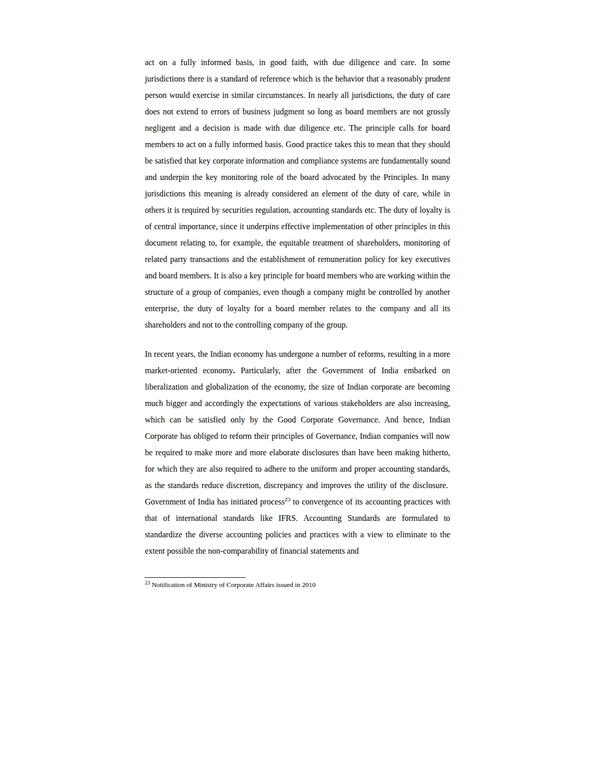act on a fully informed basis, in good faith, with due diligence and care. In some jurisdictions there is a standard of reference which is the behavior that a reasonably prudent person would exercise in similar circumstances. In nearly all jurisdictions, the duty of care does not extend to errors of business judgment so long as board members are not grossly negligent and a decision is made with due diligence etc. The principle calls for board members to act on a fully informed basis. Good practice takes this to mean that they should be satisfied that key corporate information and compliance systems are fundamentally sound and underpin the key monitoring role of the board advocated by the Principles. In many jurisdictions this meaning is already considered an element of the duty of care, while in others it is required by securities regulation, accounting standards etc. The duty of loyalty is of central importance, since it underpins effective implementation of other principles in this document relating to, for example, the equitable treatment of shareholders, monitoring of related party transactions and the establishment of remuneration policy for key executives and board members. It is also a key principle for board members who are working within the structure of a group of companies, even though a company might be controlled by another enterprise, the duty of loyalty for a board member relates to the company and all its shareholders and not to the controlling company of the group.
In recent years, the Indian economy has undergone a number of reforms, resulting in a more market-oriented economy. Particularly, after the Government of India embarked on liberalization and globalization of the economy, the size of Indian corporate are becoming much bigger and accordingly the expectations of various stakeholders are also increasing, which can be satisfied only by the Good Corporate Governance. And hence, Indian Corporate has obliged to reform their principles of Governance, Indian companies will now be required to make more and more elaborate disclosures than have been making hitherto, for which they are also required to adhere to the uniform and proper accounting standards, as the standards reduce discretion, discrepancy and improves the utility of the disclosure. Government of India has initiated process23 to convergence of its accounting practices with that of international standards like IFRS. Accounting Standards are formulated to standardize the diverse accounting policies and practices with a view to eliminate to the extent possible the non-comparability of financial statements and
23 Notification of Ministry of Corporate Affairs issued in 2010